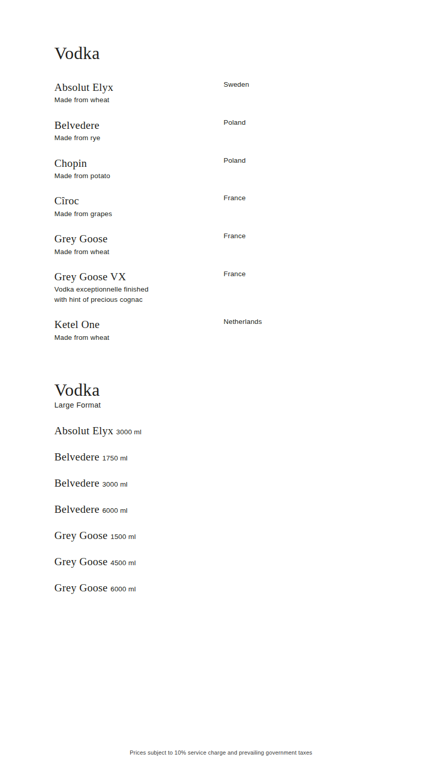Vodka
| Absolut Elyx Made from wheat | Sweden |
| Belvedere Made from rye | Poland |
| Chopin Made from potato | Poland |
| Cîroc Made from grapes | France |
| Grey Goose Made from wheat | France |
| Grey Goose VX Vodka exceptionnelle finished with hint of precious cognac | France |
| Ketel One Made from wheat | Netherlands |
Vodka
Large Format
Absolut Elyx 3000 ml
Belvedere 1750 ml
Belvedere 3000 ml
Belvedere 6000 ml
Grey Goose 1500 ml
Grey Goose 4500 ml
Grey Goose 6000 ml
Prices subject to 10% service charge and prevailing government taxes